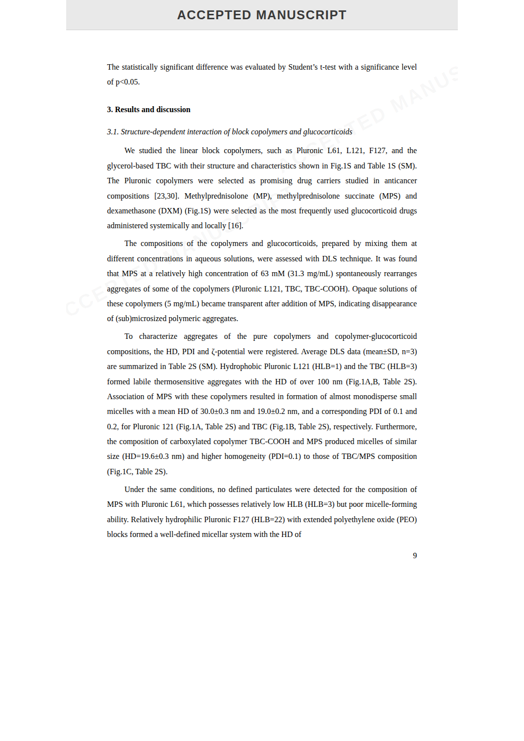ACCEPTED MANUSCRIPT
ACCEPTED MANUSCRIPT ACCEPTED MANUSCRIPT
The statistically significant difference was evaluated by Student’s t-test with a significance level of p<0.05.
3. Results and discussion
3.1. Structure-dependent interaction of block copolymers and glucocorticoids
We studied the linear block copolymers, such as Pluronic L61, L121, F127, and the glycerol-based TBC with their structure and characteristics shown in Fig.1S and Table 1S (SM). The Pluronic copolymers were selected as promising drug carriers studied in anticancer compositions [23,30]. Methylprednisolone (MP), methylprednisolone succinate (MPS) and dexamethasone (DXM) (Fig.1S) were selected as the most frequently used glucocorticoid drugs administered systemically and locally [16].
The compositions of the copolymers and glucocorticoids, prepared by mixing them at different concentrations in aqueous solutions, were assessed with DLS technique. It was found that MPS at a relatively high concentration of 63 mM (31.3 mg/mL) spontaneously rearranges aggregates of some of the copolymers (Pluronic L121, TBC, TBC-COOH). Opaque solutions of these copolymers (5 mg/mL) became transparent after addition of MPS, indicating disappearance of (sub)microsized polymeric aggregates.
To characterize aggregates of the pure copolymers and copolymer-glucocorticoid compositions, the HD, PDI and ζ-potential were registered. Average DLS data (mean±SD, n=3) are summarized in Table 2S (SM). Hydrophobic Pluronic L121 (HLB=1) and the TBC (HLB=3) formed labile thermosensitive aggregates with the HD of over 100 nm (Fig.1A,B, Table 2S). Association of MPS with these copolymers resulted in formation of almost monodisperse small micelles with a mean HD of 30.0±0.3 nm and 19.0±0.2 nm, and a corresponding PDI of 0.1 and 0.2, for Pluronic 121 (Fig.1A, Table 2S) and TBC (Fig.1B, Table 2S), respectively. Furthermore, the composition of carboxylated copolymer TBC-COOH and MPS produced micelles of similar size (HD=19.6±0.3 nm) and higher homogeneity (PDI=0.1) to those of TBC/MPS composition (Fig.1C, Table 2S).
Under the same conditions, no defined particulates were detected for the composition of MPS with Pluronic L61, which possesses relatively low HLB (HLB=3) but poor micelle-forming ability. Relatively hydrophilic Pluronic F127 (HLB=22) with extended polyethylene oxide (PEO) blocks formed a well-defined micellar system with the HD of
9